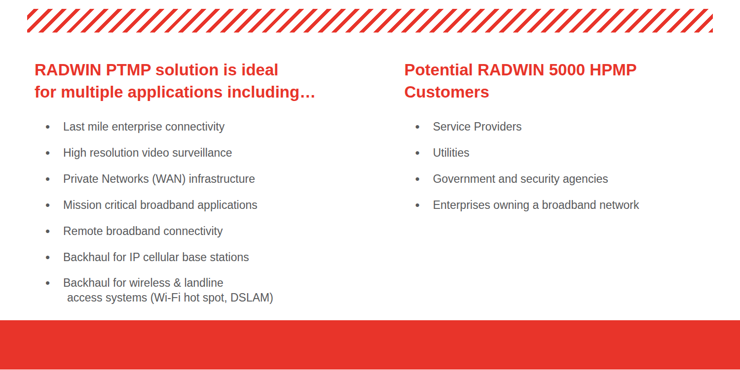RADWIN PTMP solution is ideal
for multiple applications including…
Last mile enterprise connectivity
High resolution video surveillance
Private Networks (WAN) infrastructure
Mission critical broadband applications
Remote broadband connectivity
Backhaul for IP cellular base stations
Backhaul for wireless & landlineaccess systems (Wi-Fi hot spot, DSLAM)
Potential RADWIN 5000 HPMP
Customers
Service Providers
Utilities
Government and security agencies
Enterprises owning a broadband network